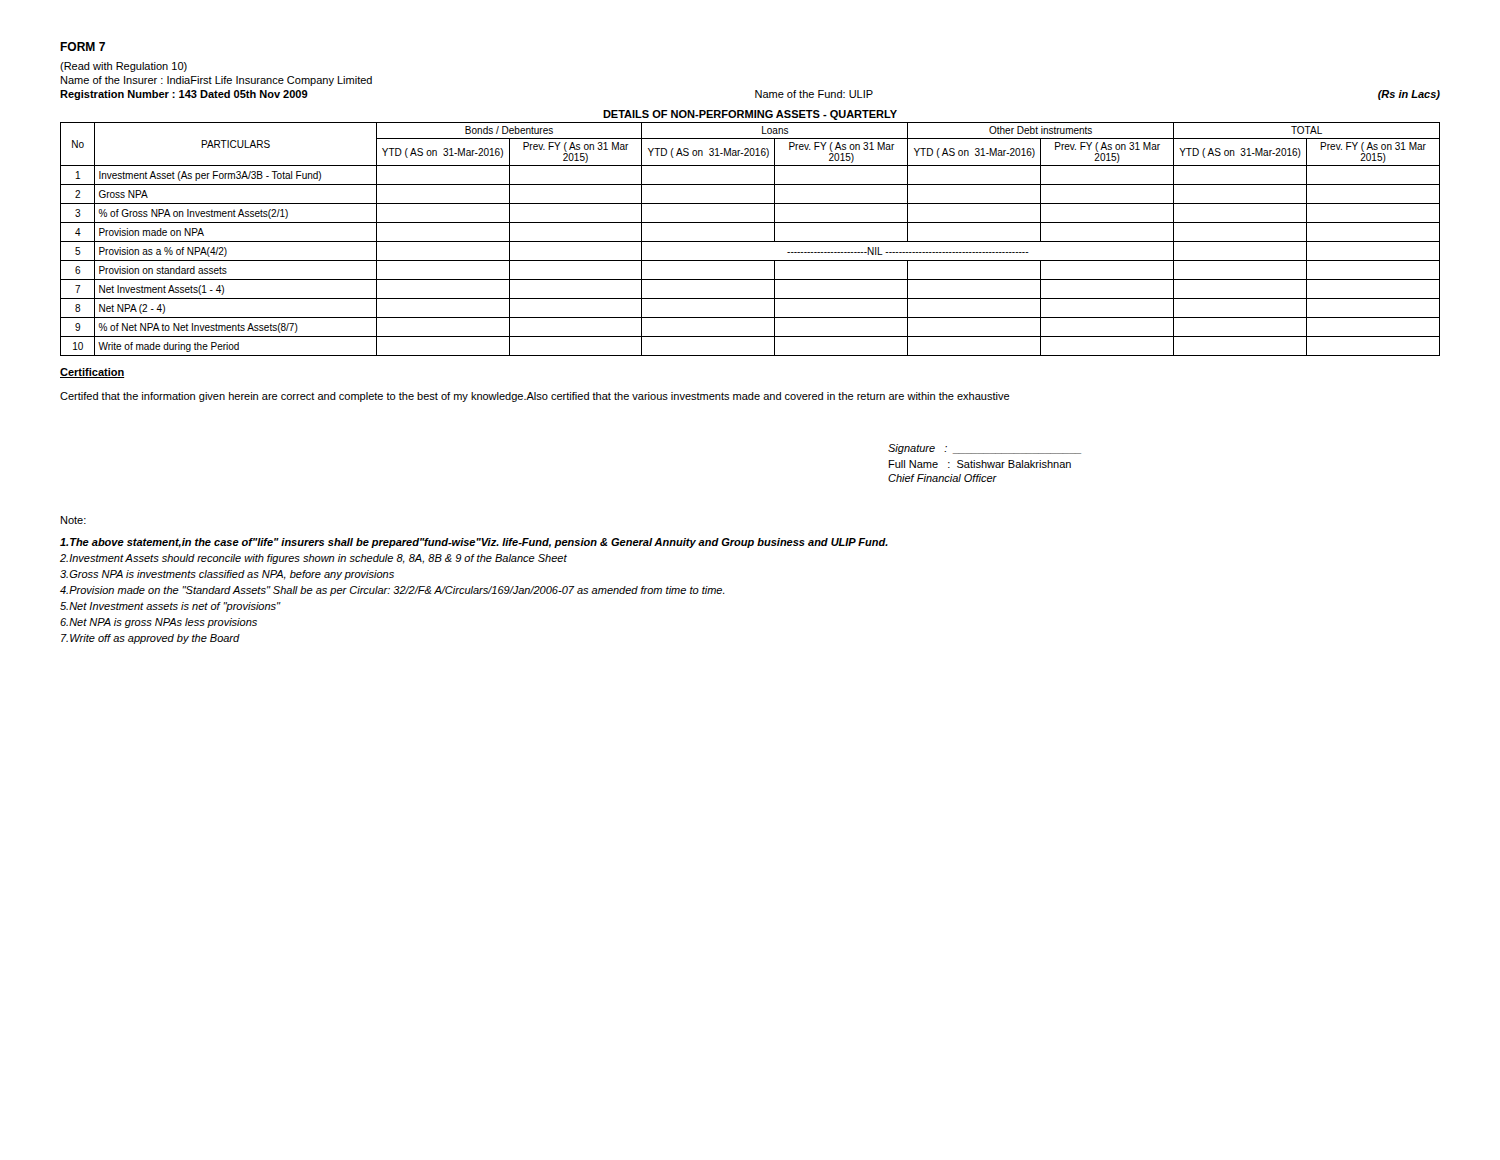FORM 7
(Read with Regulation 10)
Name of the Insurer : IndiaFirst Life Insurance Company Limited
Registration Number : 143 Dated 05th Nov 2009
Name of the Fund: ULIP
(Rs in Lacs)
DETAILS OF NON-PERFORMING ASSETS - QUARTERLY
| No | PARTICULARS | Bonds / Debentures | Loans | Other Debt instruments | TOTAL |
| --- | --- | --- | --- | --- | --- |
| YTD ( AS on 31-Mar-2016) | Prev. FY ( As on 31 Mar 2015) | YTD ( AS on 31-Mar-2016) | Prev. FY ( As on 31 Mar 2015) | YTD ( AS on 31-Mar-2016) | Prev. FY ( As on 31 Mar 2015) | YTD ( AS on 31-Mar-2016) | Prev. FY ( As on 31 Mar 2015) |
| 1 | Investment Asset (As per Form3A/3B - Total Fund) | | | | | | | | |
| 2 | Gross NPA | | | | | | | | |
| 3 | % of Gross NPA on Investment Assets(2/1) | | | | | | | | |
| 4 | Provision made on NPA | | | | | | | | |
| 5 | Provision as a % of NPA(4/2) | | | ------------------------NIL ------------------------------------------- | | |
| 6 | Provision on standard assets | | | | | | | | |
| 7 | Net Investment Assets(1 - 4) | | | | | | | | |
| 8 | Net NPA (2 - 4) | | | | | | | | |
| 9 | % of Net NPA to Net Investments Assets(8/7) | | | | | | | | |
| 10 | Write of made during the Period | | | | | | | | |
Certification
Certifed that the information given herein are correct and complete to the best of my knowledge.Also certified that the various investments made and covered in the return are within the exhaustive
Signature : _____________________
Full Name : Satishwar Balakrishnan
Chief Financial Officer
Note:
1.The above statement,in the case of"life" insurers shall be prepared"fund-wise"Viz. life-Fund, pension & General Annuity and Group business and ULIP Fund.
2.Investment Assets should reconcile with figures shown in schedule 8, 8A, 8B & 9 of the Balance Sheet
3.Gross NPA is investments classified as NPA, before any provisions
4.Provision made on the "Standard Assets" Shall be as per Circular: 32/2/F& A/Circulars/169/Jan/2006-07 as amended from time to time.
5.Net Investment assets is net of "provisions"
6.Net NPA is gross NPAs less provisions
7.Write off as approved by the Board